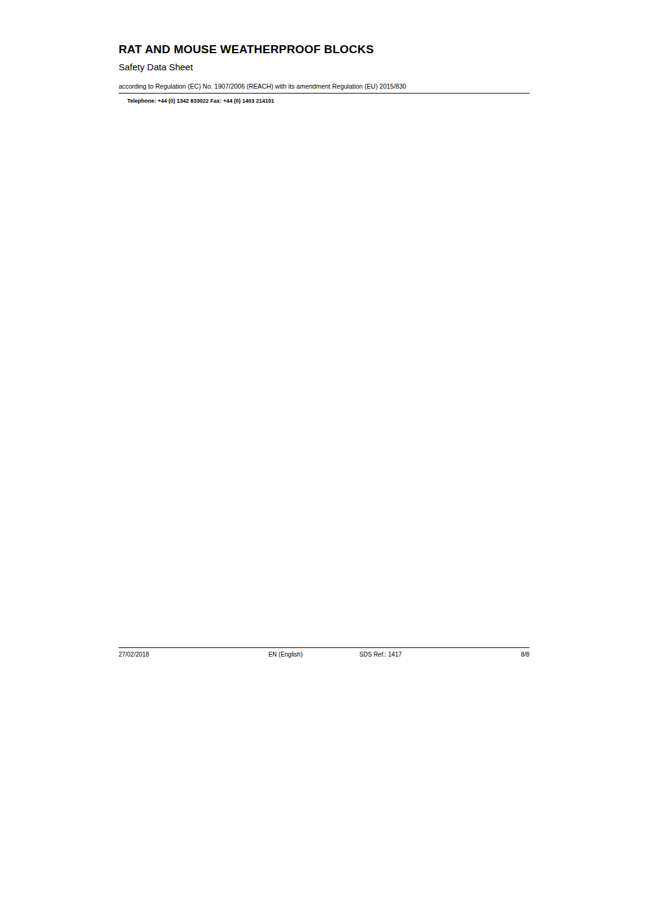RAT AND MOUSE WEATHERPROOF BLOCKS
Safety Data Sheet
according to Regulation (EC) No. 1907/2006 (REACH) with its amendment Regulation (EU) 2015/830
Telephone: +44 (0) 1342 833022 Fax: +44 (0) 1403 214101
27/02/2018
EN (English) SDS Ref.: 1417
8/8